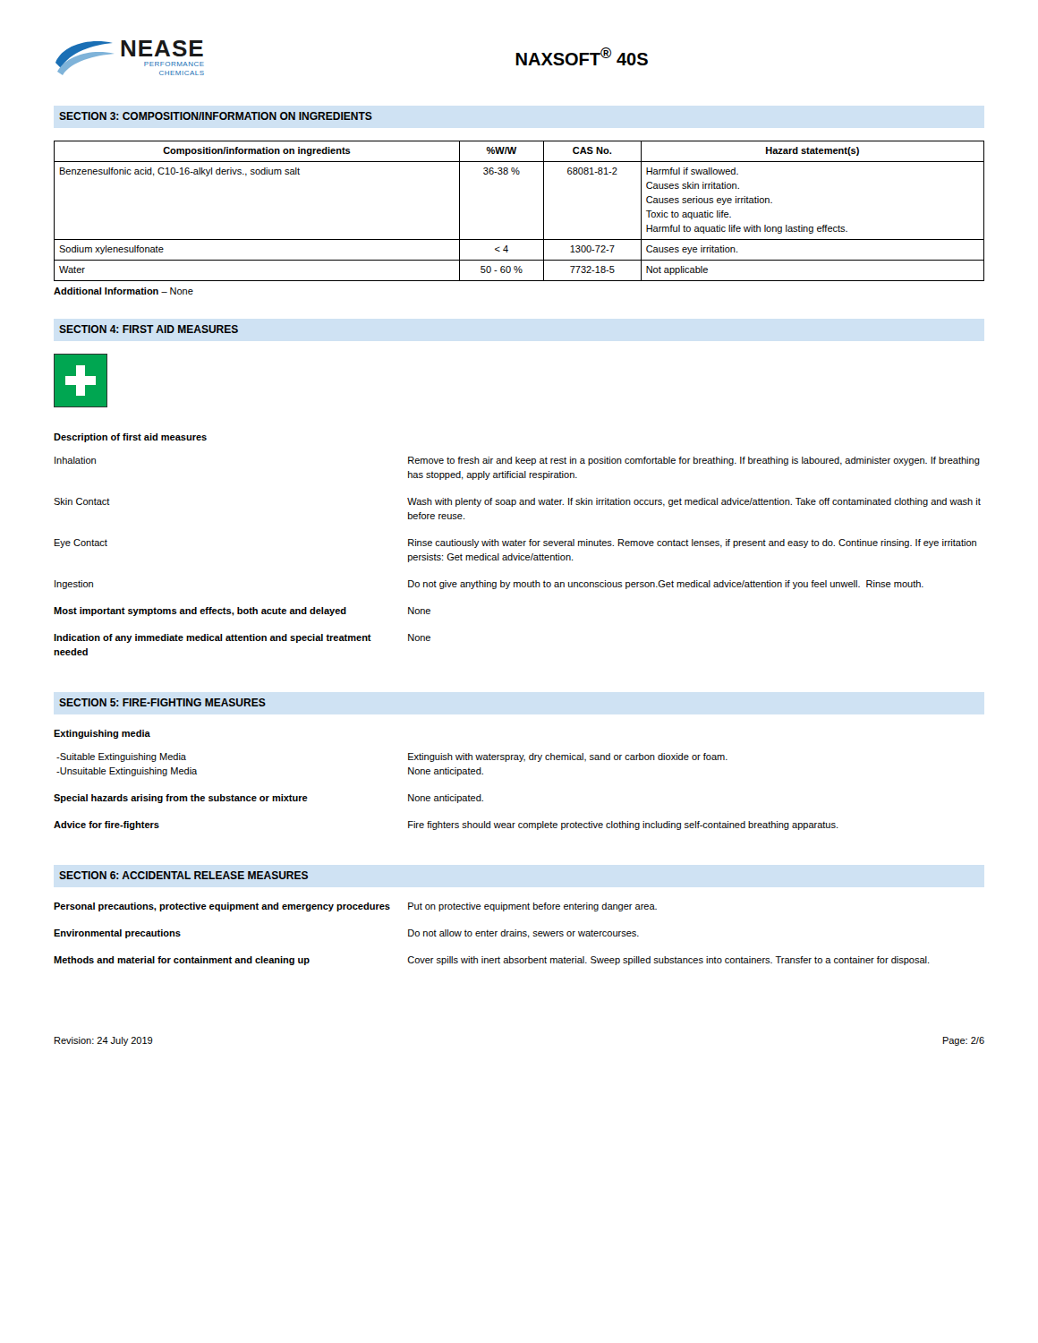NEASE
PERFORMANCE
CHEMICALS
NAXSOFT® 40S
SECTION 3: COMPOSITION/INFORMATION ON INGREDIENTS
| Composition/information on ingredients | %W/W | CAS No. | Hazard statement(s) |
| --- | --- | --- | --- |
| Benzenesulfonic acid, C10-16-alkyl derivs., sodium salt | 36-38 % | 68081-81-2 | Harmful if swallowed. Causes skin irritation. Causes serious eye irritation. Toxic to aquatic life. Harmful to aquatic life with long lasting effects. |
| Sodium xylenesulfonate | < 4 | 1300-72-7 | Causes eye irritation. |
| Water | 50 - 60 % | 7732-18-5 | Not applicable |
Additional Information – None
SECTION 4: FIRST AID MEASURES
Description of first aid measures
| Inhalation | Remove to fresh air and keep at rest in a position comfortable for breathing. If breathing is laboured, administer oxygen. If breathing has stopped, apply artificial respiration. |
| Skin Contact | Wash with plenty of soap and water. If skin irritation occurs, get medical advice/attention. Take off contaminated clothing and wash it before reuse. |
| Eye Contact | Rinse cautiously with water for several minutes. Remove contact lenses, if present and easy to do. Continue rinsing. If eye irritation persists: Get medical advice/attention. |
| Ingestion | Do not give anything by mouth to an unconscious person.Get medical advice/attention if you feel unwell. Rinse mouth. |
| Most important symptoms and effects, both acute and delayed | None |
| Indication of any immediate medical attention and special treatment needed | None |
SECTION 5: FIRE-FIGHTING MEASURES
Extinguishing media
| -Suitable Extinguishing Media | Extinguish with waterspray, dry chemical, sand or carbon dioxide or foam. |
| -Unsuitable Extinguishing Media | None anticipated. |
| Special hazards arising from the substance or mixture | None anticipated. |
| Advice for fire-fighters | Fire fighters should wear complete protective clothing including self-contained breathing apparatus. |
SECTION 6: ACCIDENTAL RELEASE MEASURES
| Personal precautions, protective equipment and emergency procedures | Put on protective equipment before entering danger area. |
| Environmental precautions | Do not allow to enter drains, sewers or watercourses. |
| Methods and material for containment and cleaning up | Cover spills with inert absorbent material. Sweep spilled substances into containers. Transfer to a container for disposal. |
Revision: 24 July 2019
Page: 2/6